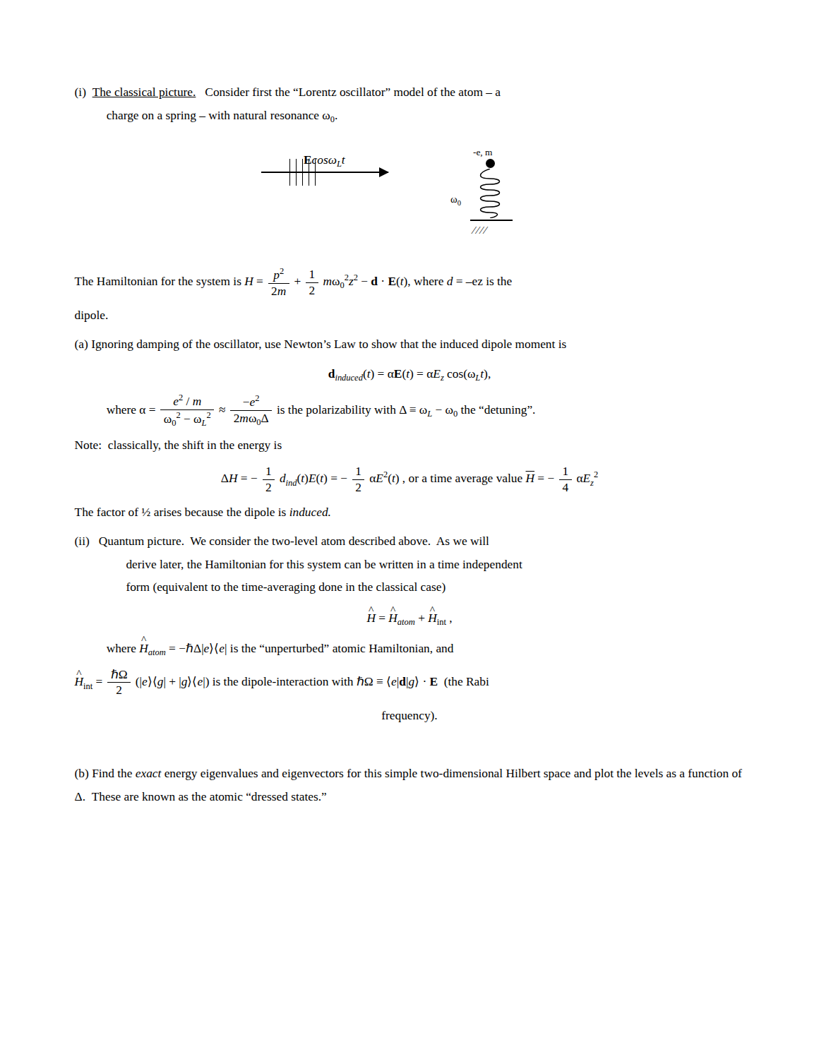(i) The classical picture. Consider first the “Lorentz oscillator” model of the atom – a
charge on a spring – with natural resonance ω0.
EcosωLt
-e, m
ω0
⁄⁄⁄⁄
The Hamiltonian for the system is H = p22m + 12 mω02z2 − d · E(t), where d = –ez is the
dipole.
(a) Ignoring damping of the oscillator, use Newton’s Law to show that the induced dipole moment is
dinduced(t) = αE(t) = αEz cos(ωLt),
where α = e2 / m ω02 − ωL2 ≈ −e22mω0Δ is the polarizability with Δ ≡ ωL − ω0 the “detuning”.
Note: classically, the shift in the energy is
ΔH = − 12 dind(t)E(t) = − 12 αE2(t) , or a time average value H = − 14 αEz2
The factor of ½ arises because the dipole is induced.
(ii) Quantum picture. We consider the two-level atom described above. As we will
derive later, the Hamiltonian for this system can be written in a time independent
form (equivalent to the time-averaging done in the classical case)
H = Hatom + Hint ,
where Hatom = −ℏΔ|e⟩⟨e| is the “unperturbed” atomic Hamiltonian, and
Hint = ℏΩ 2 (|e⟩⟨g| + |g⟩⟨e|) is the dipole-interaction with ℏΩ ≡ ⟨e|d|g⟩ · E (the Rabi
frequency).
(b) Find the exact energy eigenvalues and eigenvectors for this simple two-dimensional Hilbert space and plot the levels as a function of Δ. These are known as the atomic “dressed states.”